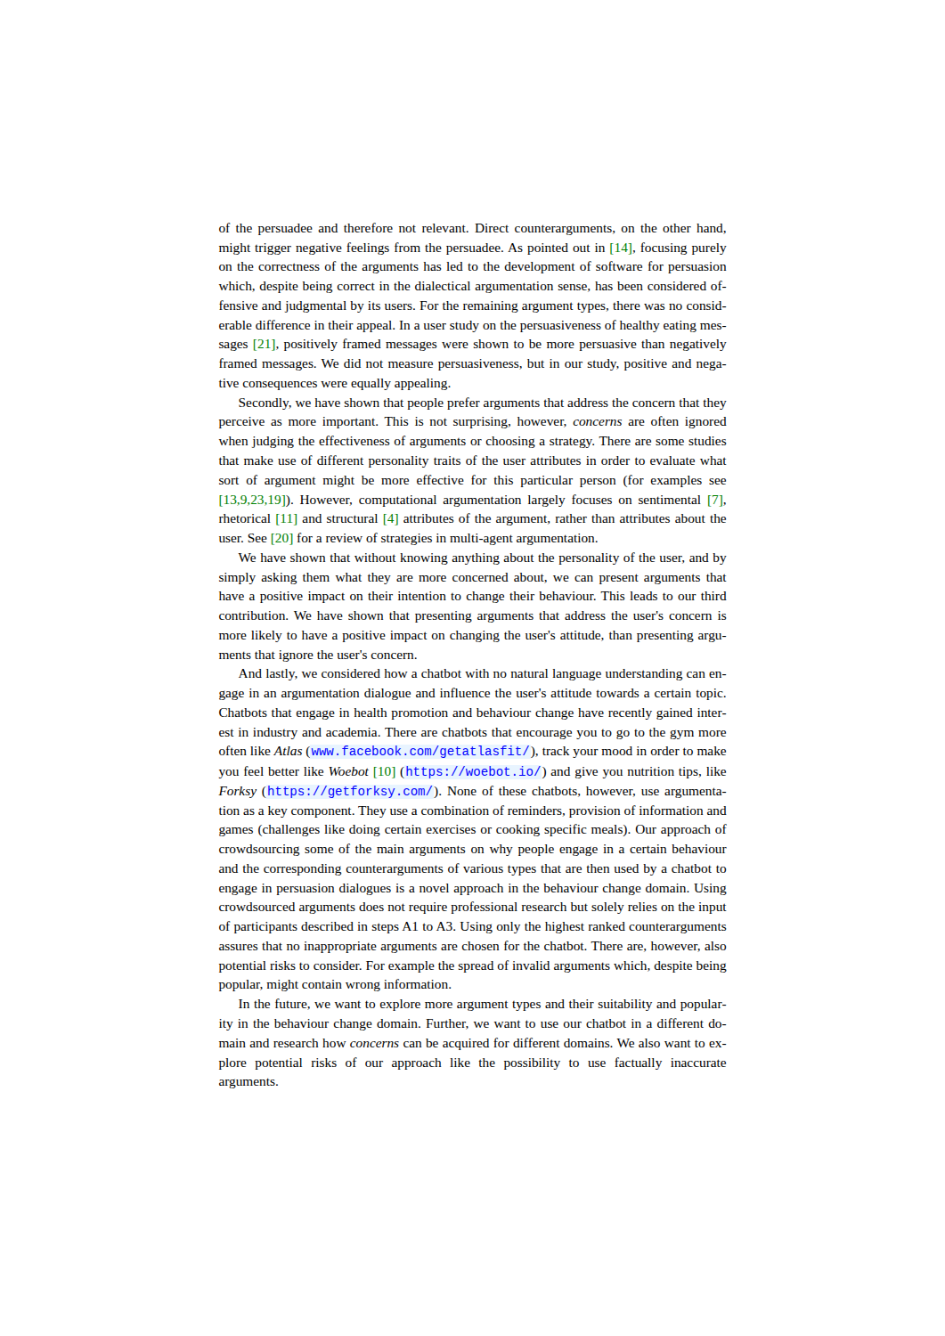of the persuadee and therefore not relevant. Direct counterarguments, on the other hand, might trigger negative feelings from the persuadee. As pointed out in [14], focusing purely on the correctness of the arguments has led to the development of software for persuasion which, despite being correct in the dialectical argumentation sense, has been considered offensive and judgmental by its users. For the remaining argument types, there was no considerable difference in their appeal. In a user study on the persuasiveness of healthy eating messages [21], positively framed messages were shown to be more persuasive than negatively framed messages. We did not measure persuasiveness, but in our study, positive and negative consequences were equally appealing.
Secondly, we have shown that people prefer arguments that address the concern that they perceive as more important. This is not surprising, however, concerns are often ignored when judging the effectiveness of arguments or choosing a strategy. There are some studies that make use of different personality traits of the user attributes in order to evaluate what sort of argument might be more effective for this particular person (for examples see [13,9,23,19]). However, computational argumentation largely focuses on sentimental [7], rhetorical [11] and structural [4] attributes of the argument, rather than attributes about the user. See [20] for a review of strategies in multi-agent argumentation.
We have shown that without knowing anything about the personality of the user, and by simply asking them what they are more concerned about, we can present arguments that have a positive impact on their intention to change their behaviour. This leads to our third contribution. We have shown that presenting arguments that address the user's concern is more likely to have a positive impact on changing the user's attitude, than presenting arguments that ignore the user's concern.
And lastly, we considered how a chatbot with no natural language understanding can engage in an argumentation dialogue and influence the user's attitude towards a certain topic. Chatbots that engage in health promotion and behaviour change have recently gained interest in industry and academia. There are chatbots that encourage you to go to the gym more often like Atlas (www.facebook.com/getatlasfit/), track your mood in order to make you feel better like Woebot [10] (https://woebot.io/) and give you nutrition tips, like Forksy (https://getforksy.com/). None of these chatbots, however, use argumentation as a key component. They use a combination of reminders, provision of information and games (challenges like doing certain exercises or cooking specific meals). Our approach of crowdsourcing some of the main arguments on why people engage in a certain behaviour and the corresponding counterarguments of various types that are then used by a chatbot to engage in persuasion dialogues is a novel approach in the behaviour change domain. Using crowdsourced arguments does not require professional research but solely relies on the input of participants described in steps A1 to A3. Using only the highest ranked counterarguments assures that no inappropriate arguments are chosen for the chatbot. There are, however, also potential risks to consider. For example the spread of invalid arguments which, despite being popular, might contain wrong information.
In the future, we want to explore more argument types and their suitability and popularity in the behaviour change domain. Further, we want to use our chatbot in a different domain and research how concerns can be acquired for different domains. We also want to explore potential risks of our approach like the possibility to use factually inaccurate arguments.